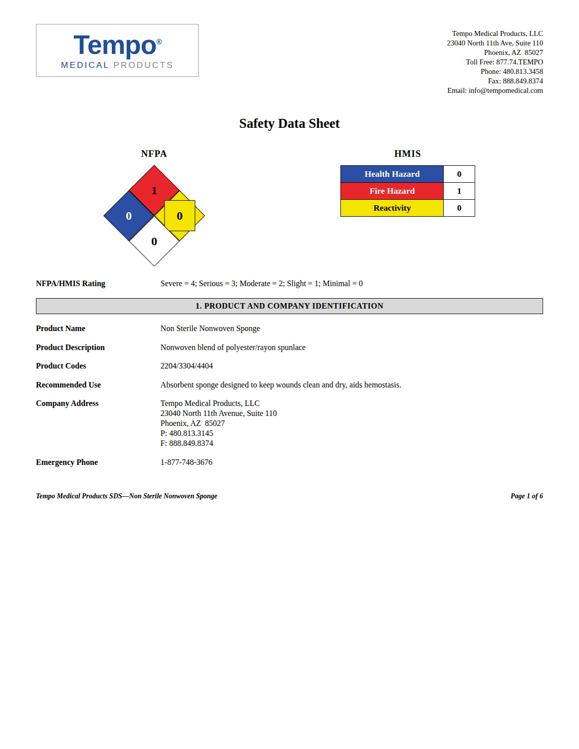Tempo®
MEDICAL PRODUCTS
Tempo Medical Products, LLC
23040 North 11th Ave, Suite 110
Phoenix, AZ 85027
Toll Free: 877.74.TEMPO
Phone: 480.813.3458
Fax: 888.849.8374
Email: info@tempomedical.com
Safety Data Sheet
NFPA
1
0
0
0
HMIS
| Health Hazard | 0 |
| Fire Hazard | 1 |
| Reactivity | 0 |
NFPA/HMIS Rating
Severe = 4; Serious = 3; Moderate = 2; Slight = 1; Minimal = 0
1. PRODUCT AND COMPANY IDENTIFICATION
Product Name
Non Sterile Nonwoven Sponge
Product Description
Nonwoven blend of polyester/rayon spunlace
Product Codes
2204/3304/4404
Recommended Use
Absorbent sponge designed to keep wounds clean and dry, aids hemostasis.
Company Address
Tempo Medical Products, LLC 23040 North 11th Avenue, Suite 110 Phoenix, AZ 85027 P: 480.813.3145 F: 888.849.8374
Emergency Phone
1-877-748-3676
Tempo Medical Products SDS—Non Sterile Nonwoven Sponge
Page 1 of 6